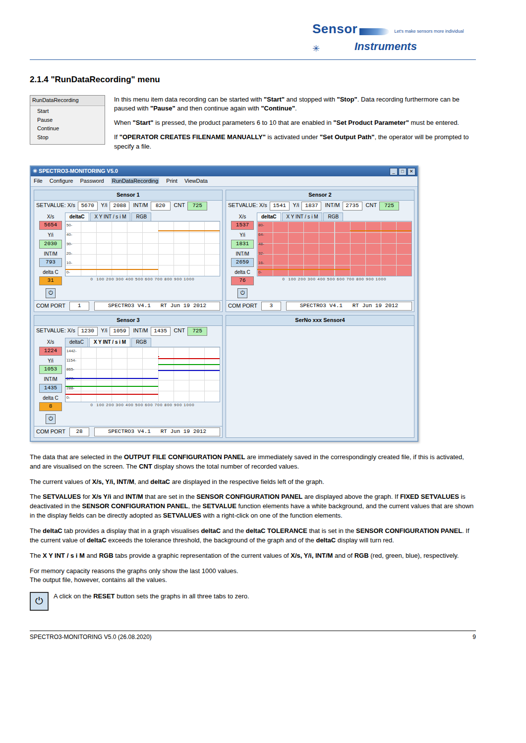Sensor Let's make sensors more individual
✳Instruments
2.1.4 "RunDataRecording" menu
RunDataRecording
Start
Pause
Continue
Stop
In this menu item data recording can be started with "Start" and stopped with "Stop". Data recording furthermore can be paused with "Pause" and then continue again with "Continue".
When "Start" is pressed, the product parameters 6 to 10 that are enabled in "Set Product Parameter" must be entered.
If "OPERATOR CREATES FILENAME MANUALLY" is activated under "Set Output Path", the operator will be prompted to specify a file.
✳ SPECTRO3-MONITORING V5.0 _□✕
File Configure Password RunDataRecording Print ViewData
Sensor 1
SETVALUE: X/s 5670 Y/i 2088 INT/M 820 CNT 725
X/s
5654
Y/i
2030
INT/M
793
delta C
31
⏻
deltaC
X Y INT / s i M
RGB
50-40-30-20-10-0-
0 100 200 300 400 500 600 700 800 900 1000
COM PORT 1 SPECTRO3 V4.1 RT Jun 19 2012
Sensor 2
SETVALUE: X/s 1541 Y/i 1837 INT/M 2735 CNT 725
X/s
1537
Y/i
1831
INT/M
2659
delta C
76
⏻
deltaC
X Y INT / s i M
RGB
80-64-48-32-16-0-
0 100 200 300 400 500 600 700 800 900 1000
COM PORT 3 SPECTRO3 V4.1 RT Jun 19 2012
Sensor 3
SETVALUE: X/s 1230 Y/i 1059 INT/M 1435 CNT 725
X/s
1224
Y/i
1053
INT/M
1435
delta C
8
⏻
deltaC
X Y INT / s i M
RGB
1442-1154-865-577-288-0-
0 100 200 300 400 500 600 700 800 900 1000
COM PORT 28 SPECTRO3 V4.1 RT Jun 19 2012
SerNo xxx Sensor4
The data that are selected in the OUTPUT FILE CONFIGURATION PANEL are immediately saved in the correspondingly created file, if this is activated, and are visualised on the screen. The CNT display shows the total number of recorded values.
The current values of X/s, Y/i, INT/M, and deltaC are displayed in the respective fields left of the graph.
The SETVALUES for X/s Y/i and INT/M that are set in the SENSOR CONFIGURATION PANEL are displayed above the graph. If FIXED SETVALUES is deactivated in the SENSOR CONFIGURATION PANEL, the SETVALUE function elements have a white background, and the current values that are shown in the display fields can be directly adopted as SETVALUES with a right-click on one of the function elements.
The deltaC tab provides a display that in a graph visualises deltaC and the deltaC TOLERANCE that is set in the SENSOR CONFIGURATION PANEL. If the current value of deltaC exceeds the tolerance threshold, the background of the graph and of the deltaC display will turn red.
The X Y INT / s i M and RGB tabs provide a graphic representation of the current values of X/s, Y/i, INT/M and of RGB (red, green, blue), respectively.
For memory capacity reasons the graphs only show the last 1000 values.
The output file, however, contains all the values.
⏻
A click on the RESET button sets the graphs in all three tabs to zero.
SPECTRO3-MONITORING V5.0 (26.08.2020) 9